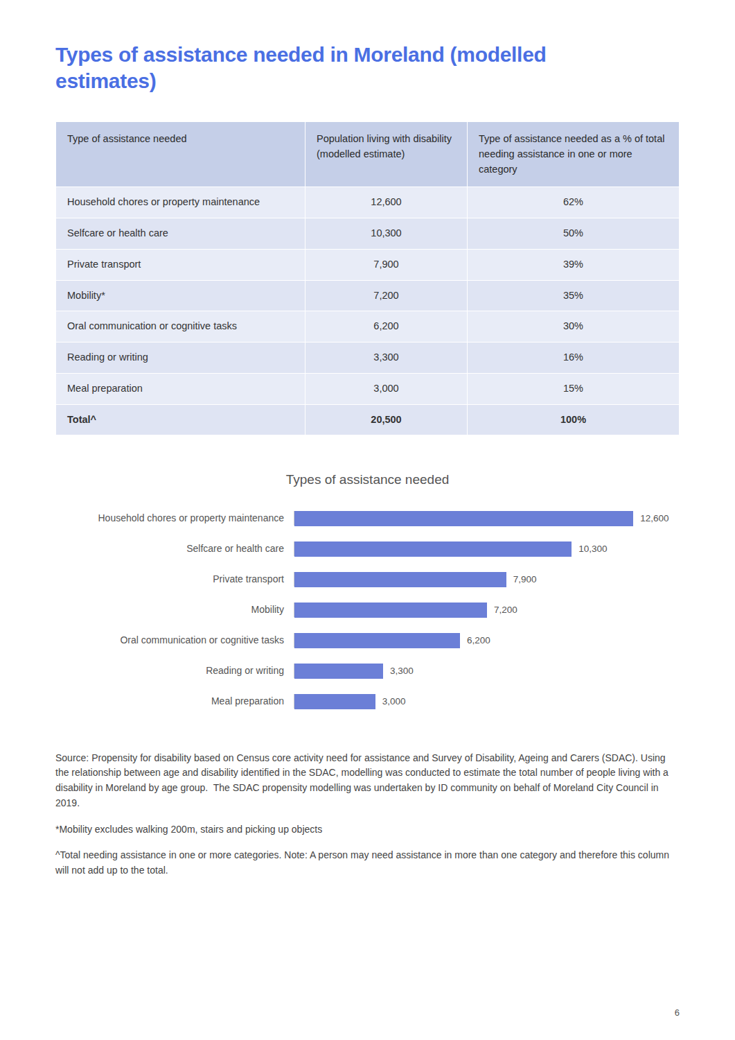Types of assistance needed in Moreland (modelled
estimates)
| Type of assistance needed | Population living with disability (modelled estimate) | Type of assistance needed as a % of total needing assistance in one or more category |
| --- | --- | --- |
| Household chores or property maintenance | 12,600 | 62% |
| Selfcare or health care | 10,300 | 50% |
| Private transport | 7,900 | 39% |
| Mobility* | 7,200 | 35% |
| Oral communication or cognitive tasks | 6,200 | 30% |
| Reading or writing | 3,300 | 16% |
| Meal preparation | 3,000 | 15% |
| Total^ | 20,500 | 100% |
Types of assistance needed
Household chores or property maintenance
12,600
Selfcare or health care
10,300
Private transport
7,900
Mobility
7,200
Oral communication or cognitive tasks
6,200
Reading or writing
3,300
Meal preparation
3,000
Source: Propensity for disability based on Census core activity need for assistance and Survey of Disability, Ageing and Carers (SDAC). Using the relationship between age and disability identified in the SDAC, modelling was conducted to estimate the total number of people living with a disability in Moreland by age group. The SDAC propensity modelling was undertaken by ID community on behalf of Moreland City Council in 2019.
*Mobility excludes walking 200m, stairs and picking up objects
^Total needing assistance in one or more categories. Note: A person may need assistance in more than one category and therefore this column will not add up to the total.
6